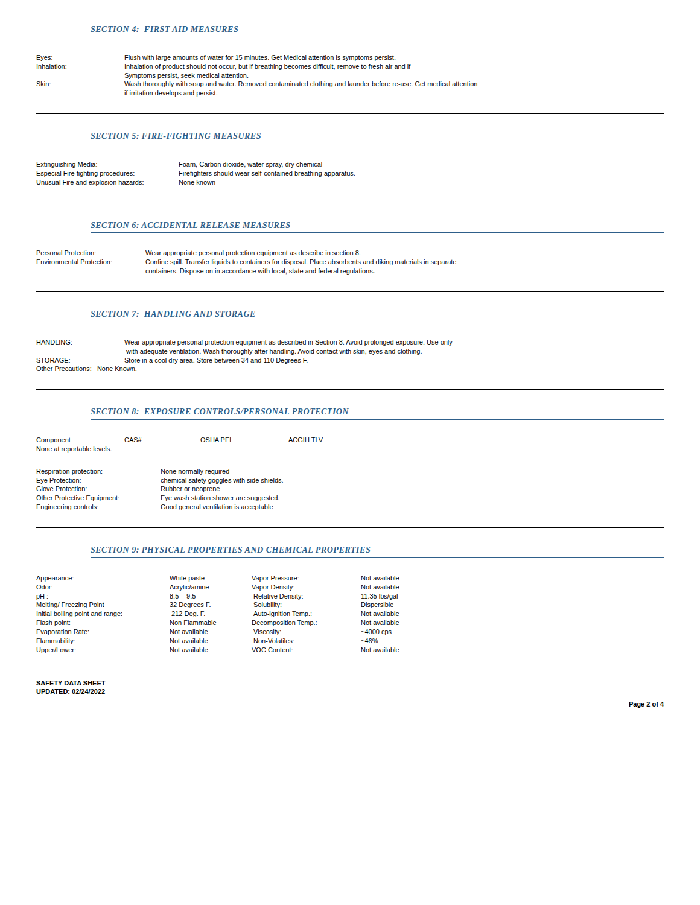SECTION 4: FIRST AID MEASURES
| Eyes: | Flush with large amounts of water for 15 minutes. Get Medical attention is symptoms persist. |
| Inhalation: | Inhalation of product should not occur, but if breathing becomes difficult, remove to fresh air and if Symptoms persist, seek medical attention. |
| Skin: | Wash thoroughly with soap and water. Removed contaminated clothing and launder before re-use. Get medical attention if irritation develops and persist. |
SECTION 5: FIRE-FIGHTING MEASURES
| Extinguishing Media: | Foam, Carbon dioxide, water spray, dry chemical |
| Especial Fire fighting procedures: | Firefighters should wear self-contained breathing apparatus. |
| Unusual Fire and explosion hazards: | None known |
SECTION 6: ACCIDENTAL RELEASE MEASURES
| Personal Protection: | Wear appropriate personal protection equipment as describe in section 8. |
| Environmental Protection: | Confine spill. Transfer liquids to containers for disposal. Place absorbents and diking materials in separate containers. Dispose on in accordance with local, state and federal regulations . |
SECTION 7: HANDLING AND STORAGE
| HANDLING: | Wear appropriate personal protection equipment as described in Section 8. Avoid prolonged exposure. Use only with adequate ventilation. Wash thoroughly after handling. Avoid contact with skin, eyes and clothing. |
| STORAGE: | Store in a cool dry area. Store between 34 and 110 Degrees F. |
| Other Precautions: None Known. |
SECTION 8: EXPOSURE CONTROLS/PERSONAL PROTECTION
| Component | CAS# | OSHA PEL | ACGIH TLV |
| None at reportable levels. |
| Respiration protection: | None normally required |
| Eye Protection: | chemical safety goggles with side shields. |
| Glove Protection: | Rubber or neoprene |
| Other Protective Equipment: | Eye wash station shower are suggested. |
| Engineering controls: | Good general ventilation is acceptable |
SECTION 9: PHYSICAL PROPERTIES AND CHEMICAL PROPERTIES
| Appearance: | White paste | Vapor Pressure: | Not available |
| Odor: | Acrylic/amine | Vapor Density: | Not available |
| pH : | 8.5 - 9.5 | Relative Density: | 11.35 lbs/gal |
| Melting/ Freezing Point | 32 Degrees F. | Solubility: | Dispersible |
| Initial boiling point and range: | 212 Deg. F. | Auto-ignition Temp.: | Not available |
| Flash point: | Non Flammable | Decomposition Temp.: | Not available |
| Evaporation Rate: | Not available | Viscosity: | ~4000 cps |
| Flammability: | Not available | Non-Volatiles: | ~46% |
| Upper/Lower: | Not available | VOC Content: | Not available |
SAFETY DATA SHEET
UPDATED: 02/24/2022
Page 2 of 4